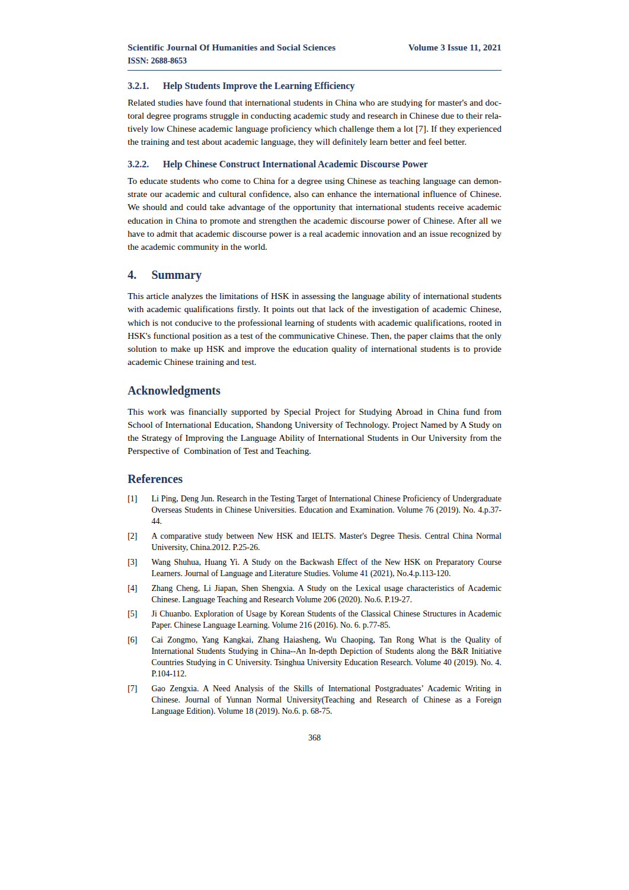Scientific Journal Of Humanities and Social Sciences
Volume 3 Issue 11, 2021
ISSN: 2688-8653
3.2.1. Help Students Improve the Learning Efficiency
Related studies have found that international students in China who are studying for master's and doctoral degree programs struggle in conducting academic study and research in Chinese due to their relatively low Chinese academic language proficiency which challenge them a lot [7]. If they experienced the training and test about academic language, they will definitely learn better and feel better.
3.2.2. Help Chinese Construct International Academic Discourse Power
To educate students who come to China for a degree using Chinese as teaching language can demonstrate our academic and cultural confidence, also can enhance the international influence of Chinese. We should and could take advantage of the opportunity that international students receive academic education in China to promote and strengthen the academic discourse power of Chinese. After all we have to admit that academic discourse power is a real academic innovation and an issue recognized by the academic community in the world.
4. Summary
This article analyzes the limitations of HSK in assessing the language ability of international students with academic qualifications firstly. It points out that lack of the investigation of academic Chinese, which is not conducive to the professional learning of students with academic qualifications, rooted in HSK's functional position as a test of the communicative Chinese. Then, the paper claims that the only solution to make up HSK and improve the education quality of international students is to provide academic Chinese training and test.
Acknowledgments
This work was financially supported by Special Project for Studying Abroad in China fund from School of International Education, Shandong University of Technology. Project Named by A Study on the Strategy of Improving the Language Ability of International Students in Our University from the Perspective of Combination of Test and Teaching.
References
[1] Li Ping, Deng Jun. Research in the Testing Target of International Chinese Proficiency of Undergraduate Overseas Students in Chinese Universities. Education and Examination. Volume 76 (2019). No. 4.p.37-44.
[2] A comparative study between New HSK and IELTS. Master's Degree Thesis. Central China Normal University, China.2012. P.25-26.
[3] Wang Shuhua, Huang Yi. A Study on the Backwash Effect of the New HSK on Preparatory Course Learners. Journal of Language and Literature Studies. Volume 41 (2021), No.4.p.113-120.
[4] Zhang Cheng, Li Jiapan, Shen Shengxia. A Study on the Lexical usage characteristics of Academic Chinese. Language Teaching and Research Volume 206 (2020). No.6. P.19-27.
[5] Ji Chuanbo. Exploration of Usage by Korean Students of the Classical Chinese Structures in Academic Paper. Chinese Language Learning. Volume 216 (2016). No. 6. p.77-85.
[6] Cai Zongmo, Yang Kangkai, Zhang Haiasheng, Wu Chaoping, Tan Rong What is the Quality of International Students Studying in China--An In-depth Depiction of Students along the B&R Initiative Countries Studying in C University. Tsinghua University Education Research. Volume 40 (2019). No. 4. P.104-112.
[7] Gao Zengxia. A Need Analysis of the Skills of International Postgraduates’ Academic Writing in Chinese. Journal of Yunnan Normal University(Teaching and Research of Chinese as a Foreign Language Edition). Volume 18 (2019). No.6. p. 68-75.
368